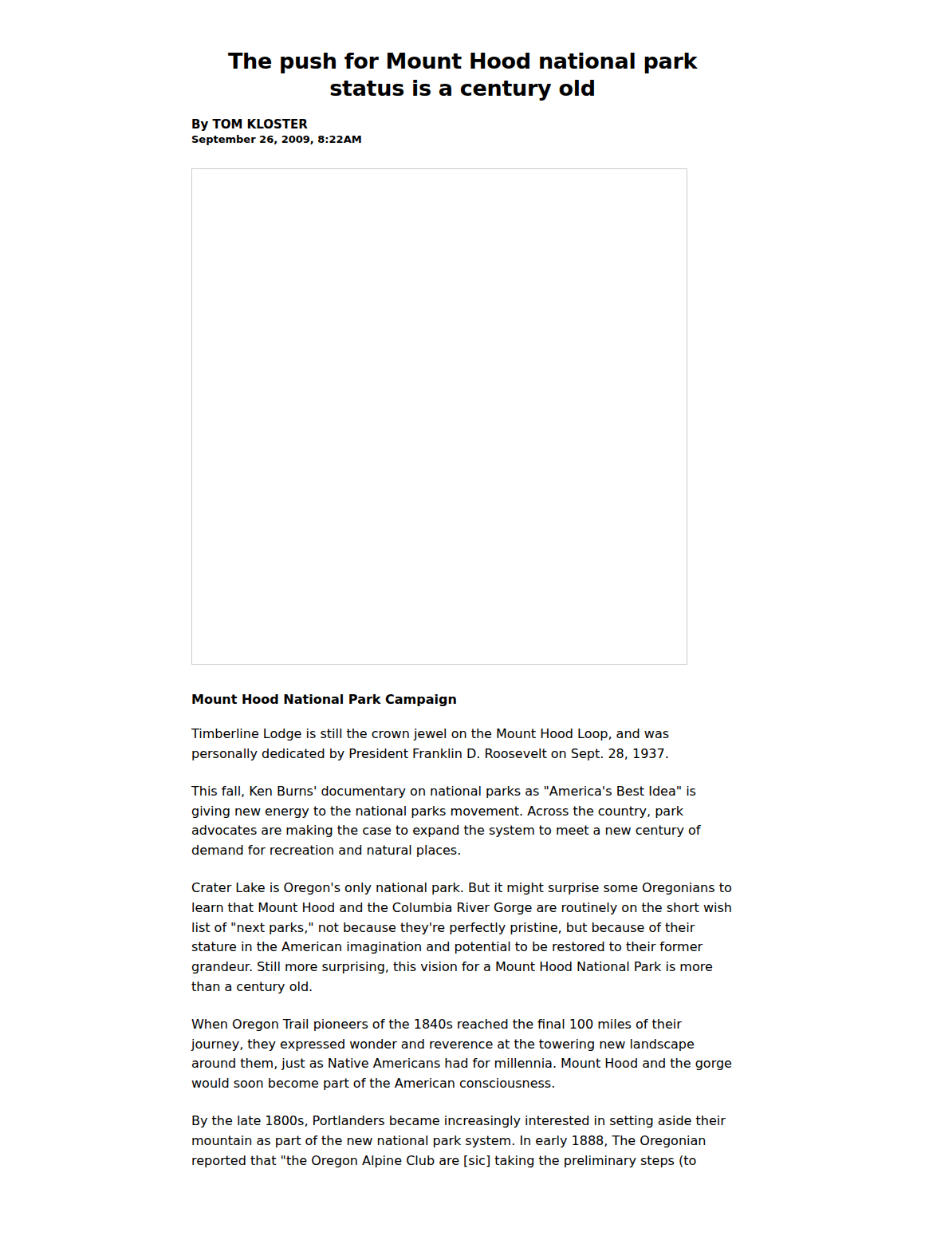The push for Mount Hood national park status is a century old
By TOM KLOSTER September 26, 2009, 8:22AM
Mount Hood National Park Campaign
Timberline Lodge is still the crown jewel on the Mount Hood Loop, and was personally dedicated by President Franklin D. Roosevelt on Sept. 28, 1937.
This fall, Ken Burns' documentary on national parks as "America's Best Idea" is giving new energy to the national parks movement. Across the country, park advocates are making the case to expand the system to meet a new century of demand for recreation and natural places.
Crater Lake is Oregon's only national park. But it might surprise some Oregonians to learn that Mount Hood and the Columbia River Gorge are routinely on the short wish list of "next parks," not because they're perfectly pristine, but because of their stature in the American imagination and potential to be restored to their former grandeur. Still more surprising, this vision for a Mount Hood National Park is more than a century old.
When Oregon Trail pioneers of the 1840s reached the final 100 miles of their journey, they expressed wonder and reverence at the towering new landscape around them, just as Native Americans had for millennia. Mount Hood and the gorge would soon become part of the American consciousness.
By the late 1800s, Portlanders became increasingly interested in setting aside their mountain as part of the new national park system. In early 1888, The Oregonian reported that "the Oregon Alpine Club are [sic] taking the preliminary steps (to